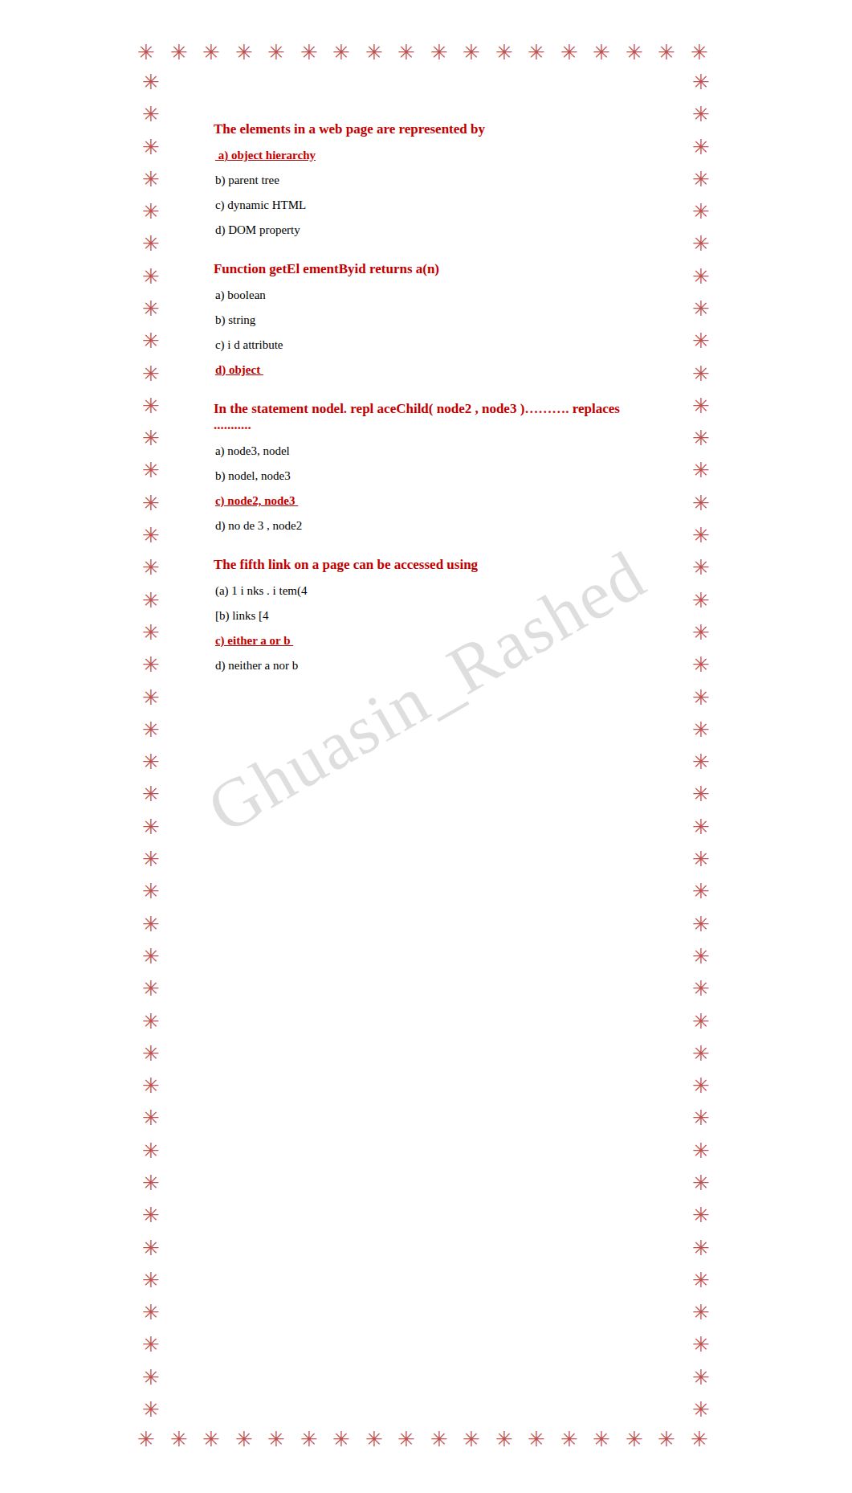✳ ✳ ✳ ✳ ✳ ✳ ✳ ✳ ✳ ✳ ✳ ✳ ✳ ✳ ✳ ✳ ✳ ✳ ✳ ✳ ✳ ✳ ✳ ✳ ✳ ✳ ✳ ✳ ✳ ✳
✳
✳
✳
✳
✳
✳
✳
✳
✳
✳
✳
✳
✳
✳
✳
✳
✳
✳
✳
✳
✳
✳
✳
✳
✳
✳
✳
✳
✳
✳
✳
✳
✳
✳
✳
✳
✳
✳
✳
✳
✳
✳
Ghuasin_Rashed
The elements in a web page are represented by
a) object hierarchy
b) parent tree
c) dynamic HTML
d) DOM property
Function getEl ementByid returns a(n)
a) boolean
b) string
c) i d attribute
d) object
In the statement nodel. repl aceChild( node2 , node3 )………. replaces ...........
a) node3, nodel
b) nodel, node3
c) node2, node3
d) no de 3 , node2
The fifth link on a page can be accessed using
(a) 1 i nks . i tem(4
[b) links [4
c) either a or b
d) neither a nor b
✳
✳
✳
✳
✳
✳
✳
✳
✳
✳
✳
✳
✳
✳
✳
✳
✳
✳
✳
✳
✳
✳
✳
✳
✳
✳
✳
✳
✳
✳
✳
✳
✳
✳
✳
✳
✳
✳
✳
✳
✳
✳
✳ ✳ ✳ ✳ ✳ ✳ ✳ ✳ ✳ ✳ ✳ ✳ ✳ ✳ ✳ ✳ ✳ ✳ ✳ ✳ ✳ ✳ ✳ ✳ ✳ ✳ ✳ ✳ ✳ ✳